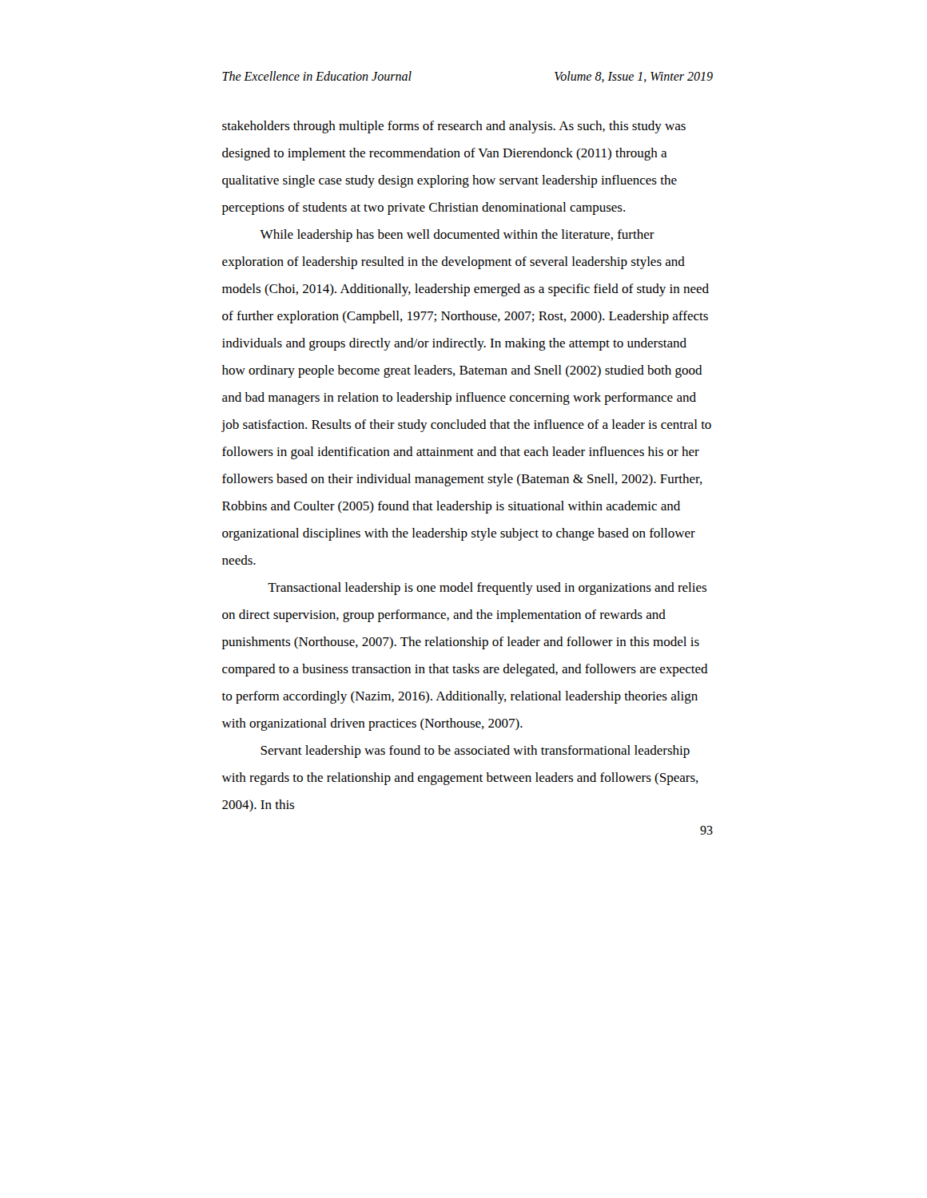The Excellence in Education Journal Volume 8, Issue 1, Winter 2019
stakeholders through multiple forms of research and analysis. As such, this study was designed to implement the recommendation of Van Dierendonck (2011) through a qualitative single case study design exploring how servant leadership influences the perceptions of students at two private Christian denominational campuses.
While leadership has been well documented within the literature, further exploration of leadership resulted in the development of several leadership styles and models (Choi, 2014). Additionally, leadership emerged as a specific field of study in need of further exploration (Campbell, 1977; Northouse, 2007; Rost, 2000). Leadership affects individuals and groups directly and/or indirectly. In making the attempt to understand how ordinary people become great leaders, Bateman and Snell (2002) studied both good and bad managers in relation to leadership influence concerning work performance and job satisfaction. Results of their study concluded that the influence of a leader is central to followers in goal identification and attainment and that each leader influences his or her followers based on their individual management style (Bateman & Snell, 2002). Further, Robbins and Coulter (2005) found that leadership is situational within academic and organizational disciplines with the leadership style subject to change based on follower needs.
Transactional leadership is one model frequently used in organizations and relies on direct supervision, group performance, and the implementation of rewards and punishments (Northouse, 2007). The relationship of leader and follower in this model is compared to a business transaction in that tasks are delegated, and followers are expected to perform accordingly (Nazim, 2016). Additionally, relational leadership theories align with organizational driven practices (Northouse, 2007).
Servant leadership was found to be associated with transformational leadership with regards to the relationship and engagement between leaders and followers (Spears, 2004). In this
93